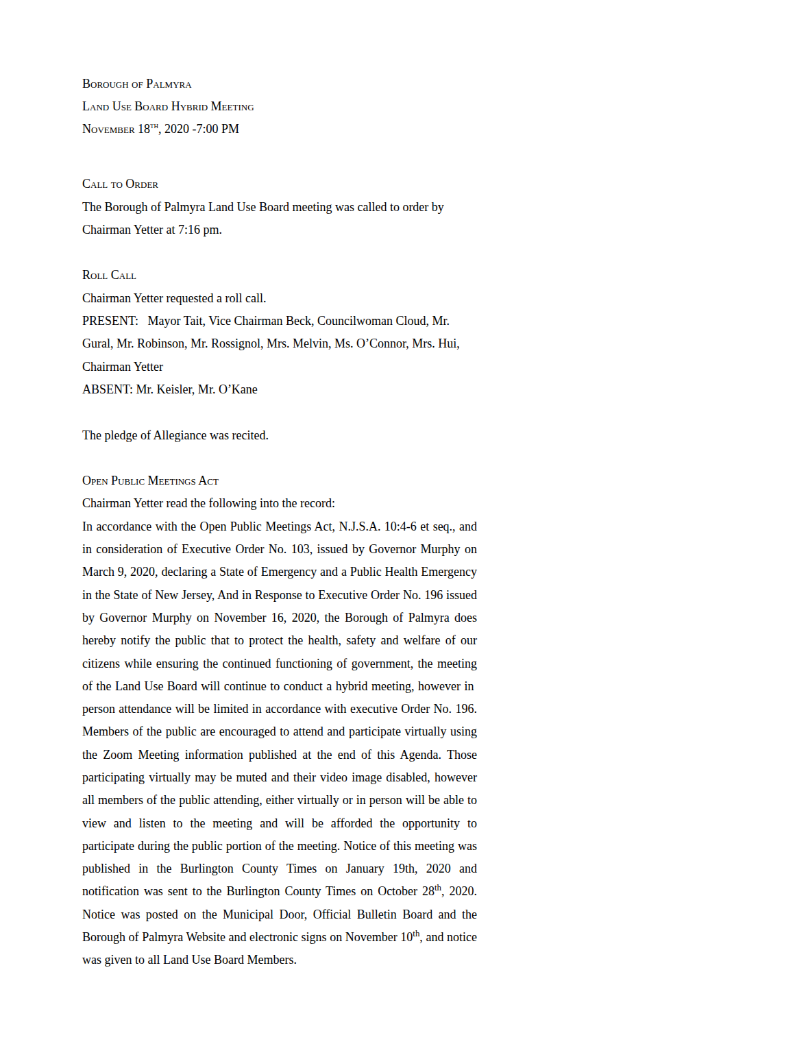Borough of Palmyra
Land Use Board Hybrid Meeting
November 18th, 2020 -7:00 PM
Call to Order
The Borough of Palmyra Land Use Board meeting was called to order by Chairman Yetter at 7:16 pm.
Roll Call
Chairman Yetter requested a roll call.
PRESENT: Mayor Tait, Vice Chairman Beck, Councilwoman Cloud, Mr. Gural, Mr. Robinson, Mr. Rossignol, Mrs. Melvin, Ms. O’Connor, Mrs. Hui, Chairman Yetter
ABSENT: Mr. Keisler, Mr. O’Kane
The pledge of Allegiance was recited.
Open Public Meetings Act
Chairman Yetter read the following into the record:
In accordance with the Open Public Meetings Act, N.J.S.A. 10:4-6 et seq., and in consideration of Executive Order No. 103, issued by Governor Murphy on March 9, 2020, declaring a State of Emergency and a Public Health Emergency in the State of New Jersey, And in Response to Executive Order No. 196 issued by Governor Murphy on November 16, 2020, the Borough of Palmyra does hereby notify the public that to protect the health, safety and welfare of our citizens while ensuring the continued functioning of government, the meeting of the Land Use Board will continue to conduct a hybrid meeting, however in person attendance will be limited in accordance with executive Order No. 196. Members of the public are encouraged to attend and participate virtually using the Zoom Meeting information published at the end of this Agenda. Those participating virtually may be muted and their video image disabled, however all members of the public attending, either virtually or in person will be able to view and listen to the meeting and will be afforded the opportunity to participate during the public portion of the meeting. Notice of this meeting was published in the Burlington County Times on January 19th, 2020 and notification was sent to the Burlington County Times on October 28th, 2020. Notice was posted on the Municipal Door, Official Bulletin Board and the Borough of Palmyra Website and electronic signs on November 10th, and notice was given to all Land Use Board Members.